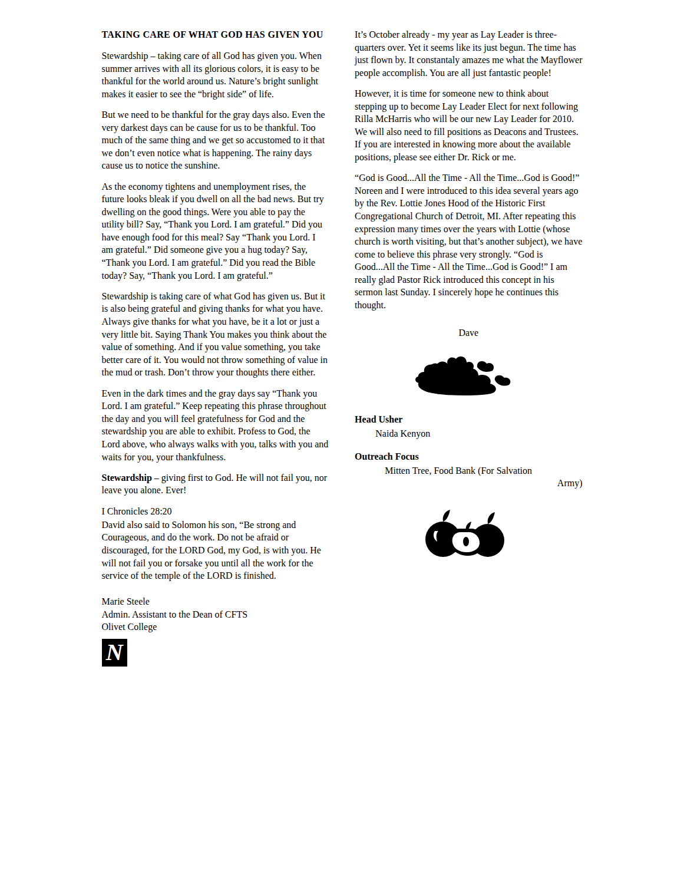TAKING CARE OF WHAT GOD HAS GIVEN YOU
Stewardship – taking care of all God has given you. When summer arrives with all its glorious colors, it is easy to be thankful for the world around us. Nature’s bright sunlight makes it easier to see the “bright side” of life.
But we need to be thankful for the gray days also. Even the very darkest days can be cause for us to be thankful. Too much of the same thing and we get so accustomed to it that we don’t even notice what is happening. The rainy days cause us to notice the sunshine.
As the economy tightens and unemployment rises, the future looks bleak if you dwell on all the bad news. But try dwelling on the good things. Were you able to pay the utility bill? Say, “Thank you Lord. I am grateful.” Did you have enough food for this meal? Say “Thank you Lord. I am grateful.” Did someone give you a hug today? Say, “Thank you Lord. I am grateful.” Did you read the Bible today? Say, “Thank you Lord. I am grateful.”
Stewardship is taking care of what God has given us. But it is also being grateful and giving thanks for what you have. Always give thanks for what you have, be it a lot or just a very little bit. Saying Thank You makes you think about the value of something. And if you value something, you take better care of it. You would not throw something of value in the mud or trash. Don’t throw your thoughts there either.
Even in the dark times and the gray days say “Thank you Lord. I am grateful.” Keep repeating this phrase throughout the day and you will feel gratefulness for God and the stewardship you are able to exhibit. Profess to God, the Lord above, who always walks with you, talks with you and waits for you, your thankfulness.
Stewardship – giving first to God. He will not fail you, nor leave you alone. Ever!
I Chronicles 28:20
David also said to Solomon his son, “Be strong and Courageous, and do the work. Do not be afraid or discouraged, for the LORD God, my God, is with you. He will not fail you or forsake you until all the work for the service of the temple of the LORD is finished.
Marie Steele
Admin. Assistant to the Dean of CFTS
Olivet College
N
It’s October already - my year as Lay Leader is three-quarters over. Yet it seems like its just begun. The time has just flown by. It constantaly amazes me what the Mayflower people accomplish. You are all just fantastic people!
However, it is time for someone new to think about stepping up to become Lay Leader Elect for next following Rilla McHarris who will be our new Lay Leader for 2010. We will also need to fill positions as Deacons and Trustees. If you are interested in knowing more about the available positions, please see either Dr. Rick or me.
“God is Good...All the Time - All the Time...God is Good!” Noreen and I were introduced to this idea several years ago by the Rev. Lottie Jones Hood of the Historic First Congregational Church of Detroit, MI. After repeating this expression many times over the years with Lottie (whose church is worth visiting, but that’s another subject), we have come to believe this phrase very strongly. “God is Good...All the Time - All the Time...God is Good!” I am really glad Pastor Rick introduced this concept in his sermon last Sunday. I sincerely hope he continues this thought.
Dave
Head Usher
Naida Kenyon
Outreach Focus
Mitten Tree, Food Bank (For Salvation Army)